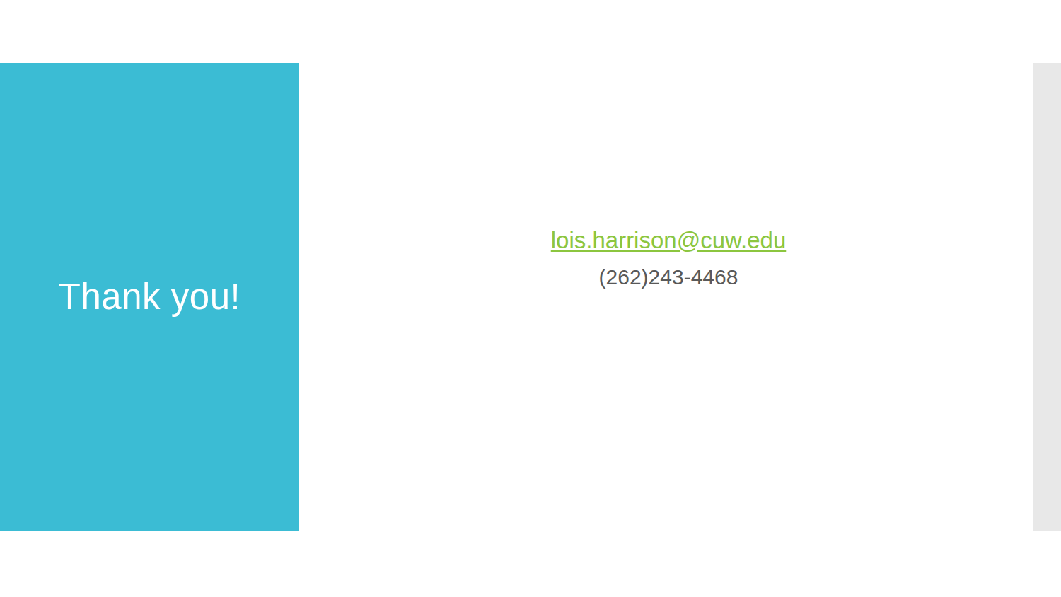Thank you!
lois.harrison@cuw.edu
(262)243-4468